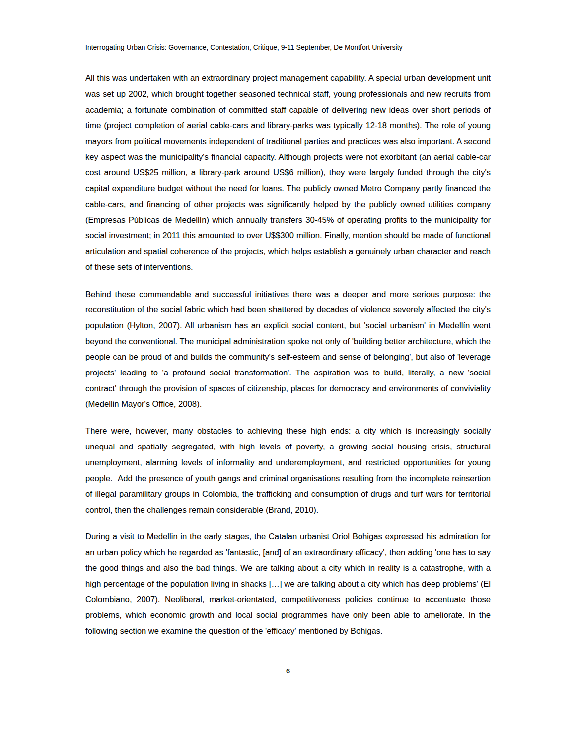Interrogating Urban Crisis: Governance, Contestation, Critique, 9-11 September, De Montfort University
All this was undertaken with an extraordinary project management capability. A special urban development unit was set up 2002, which brought together seasoned technical staff, young professionals and new recruits from academia; a fortunate combination of committed staff capable of delivering new ideas over short periods of time (project completion of aerial cable-cars and library-parks was typically 12-18 months). The role of young mayors from political movements independent of traditional parties and practices was also important. A second key aspect was the municipality's financial capacity. Although projects were not exorbitant (an aerial cable-car cost around US$25 million, a library-park around US$6 million), they were largely funded through the city's capital expenditure budget without the need for loans. The publicly owned Metro Company partly financed the cable-cars, and financing of other projects was significantly helped by the publicly owned utilities company (Empresas Públicas de Medellín) which annually transfers 30-45% of operating profits to the municipality for social investment; in 2011 this amounted to over U$$300 million. Finally, mention should be made of functional articulation and spatial coherence of the projects, which helps establish a genuinely urban character and reach of these sets of interventions.
Behind these commendable and successful initiatives there was a deeper and more serious purpose: the reconstitution of the social fabric which had been shattered by decades of violence severely affected the city's population (Hylton, 2007). All urbanism has an explicit social content, but 'social urbanism' in Medellín went beyond the conventional. The municipal administration spoke not only of 'building better architecture, which the people can be proud of and builds the community's self-esteem and sense of belonging', but also of 'leverage projects' leading to 'a profound social transformation'. The aspiration was to build, literally, a new 'social contract' through the provision of spaces of citizenship, places for democracy and environments of conviviality (Medellin Mayor's Office, 2008).
There were, however, many obstacles to achieving these high ends: a city which is increasingly socially unequal and spatially segregated, with high levels of poverty, a growing social housing crisis, structural unemployment, alarming levels of informality and underemployment, and restricted opportunities for young people. Add the presence of youth gangs and criminal organisations resulting from the incomplete reinsertion of illegal paramilitary groups in Colombia, the trafficking and consumption of drugs and turf wars for territorial control, then the challenges remain considerable (Brand, 2010).
During a visit to Medellin in the early stages, the Catalan urbanist Oriol Bohigas expressed his admiration for an urban policy which he regarded as 'fantastic, [and] of an extraordinary efficacy', then adding 'one has to say the good things and also the bad things. We are talking about a city which in reality is a catastrophe, with a high percentage of the population living in shacks […] we are talking about a city which has deep problems' (El Colombiano, 2007). Neoliberal, market-orientated, competitiveness policies continue to accentuate those problems, which economic growth and local social programmes have only been able to ameliorate. In the following section we examine the question of the 'efficacy' mentioned by Bohigas.
6